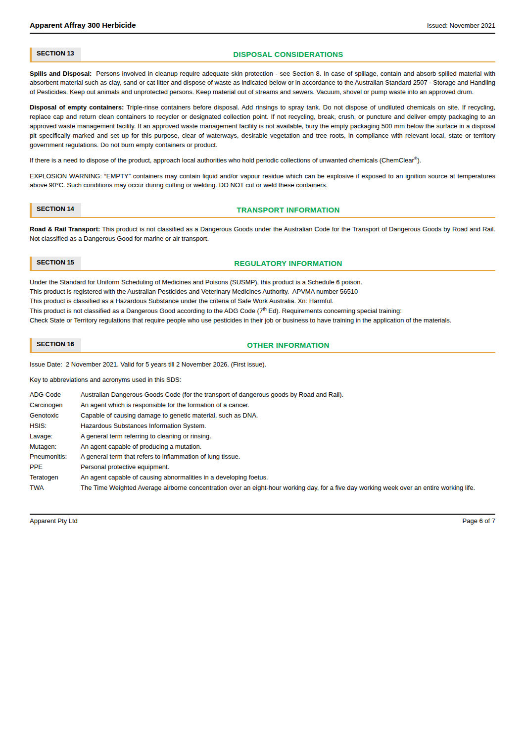Apparent Affray 300 Herbicide
Issued: November 2021
SECTION 13
DISPOSAL CONSIDERATIONS
Spills and Disposal: Persons involved in cleanup require adequate skin protection - see Section 8. In case of spillage, contain and absorb spilled material with absorbent material such as clay, sand or cat litter and dispose of waste as indicated below or in accordance to the Australian Standard 2507 - Storage and Handling of Pesticides. Keep out animals and unprotected persons. Keep material out of streams and sewers. Vacuum, shovel or pump waste into an approved drum.
Disposal of empty containers: Triple-rinse containers before disposal. Add rinsings to spray tank. Do not dispose of undiluted chemicals on site. If recycling, replace cap and return clean containers to recycler or designated collection point. If not recycling, break, crush, or puncture and deliver empty packaging to an approved waste management facility. If an approved waste management facility is not available, bury the empty packaging 500 mm below the surface in a disposal pit specifically marked and set up for this purpose, clear of waterways, desirable vegetation and tree roots, in compliance with relevant local, state or territory government regulations. Do not burn empty containers or product.
If there is a need to dispose of the product, approach local authorities who hold periodic collections of unwanted chemicals (ChemClear®).
EXPLOSION WARNING: “EMPTY” containers may contain liquid and/or vapour residue which can be explosive if exposed to an ignition source at temperatures above 90°C. Such conditions may occur during cutting or welding. DO NOT cut or weld these containers.
SECTION 14
TRANSPORT INFORMATION
Road & Rail Transport: This product is not classified as a Dangerous Goods under the Australian Code for the Transport of Dangerous Goods by Road and Rail. Not classified as a Dangerous Good for marine or air transport.
SECTION 15
REGULATORY INFORMATION
Under the Standard for Uniform Scheduling of Medicines and Poisons (SUSMP), this product is a Schedule 6 poison.
This product is registered with the Australian Pesticides and Veterinary Medicines Authority. APVMA number 56510
This product is classified as a Hazardous Substance under the criteria of Safe Work Australia. Xn: Harmful.
This product is not classified as a Dangerous Good according to the ADG Code (7th Ed). Requirements concerning special training:
Check State or Territory regulations that require people who use pesticides in their job or business to have training in the application of the materials.
SECTION 16
OTHER INFORMATION
Issue Date: 2 November 2021. Valid for 5 years till 2 November 2026. (First issue).
Key to abbreviations and acronyms used in this SDS:
| ADG Code | Australian Dangerous Goods Code (for the transport of dangerous goods by Road and Rail). |
| Carcinogen | An agent which is responsible for the formation of a cancer. |
| Genotoxic | Capable of causing damage to genetic material, such as DNA. |
| HSIS: | Hazardous Substances Information System. |
| Lavage: | A general term referring to cleaning or rinsing. |
| Mutagen: | An agent capable of producing a mutation. |
| Pneumonitis: | A general term that refers to inflammation of lung tissue. |
| PPE | Personal protective equipment. |
| Teratogen | An agent capable of causing abnormalities in a developing foetus. |
| TWA | The Time Weighted Average airborne concentration over an eight-hour working day, for a five day working week over an entire working life. |
Apparent Pty Ltd
Page 6 of 7